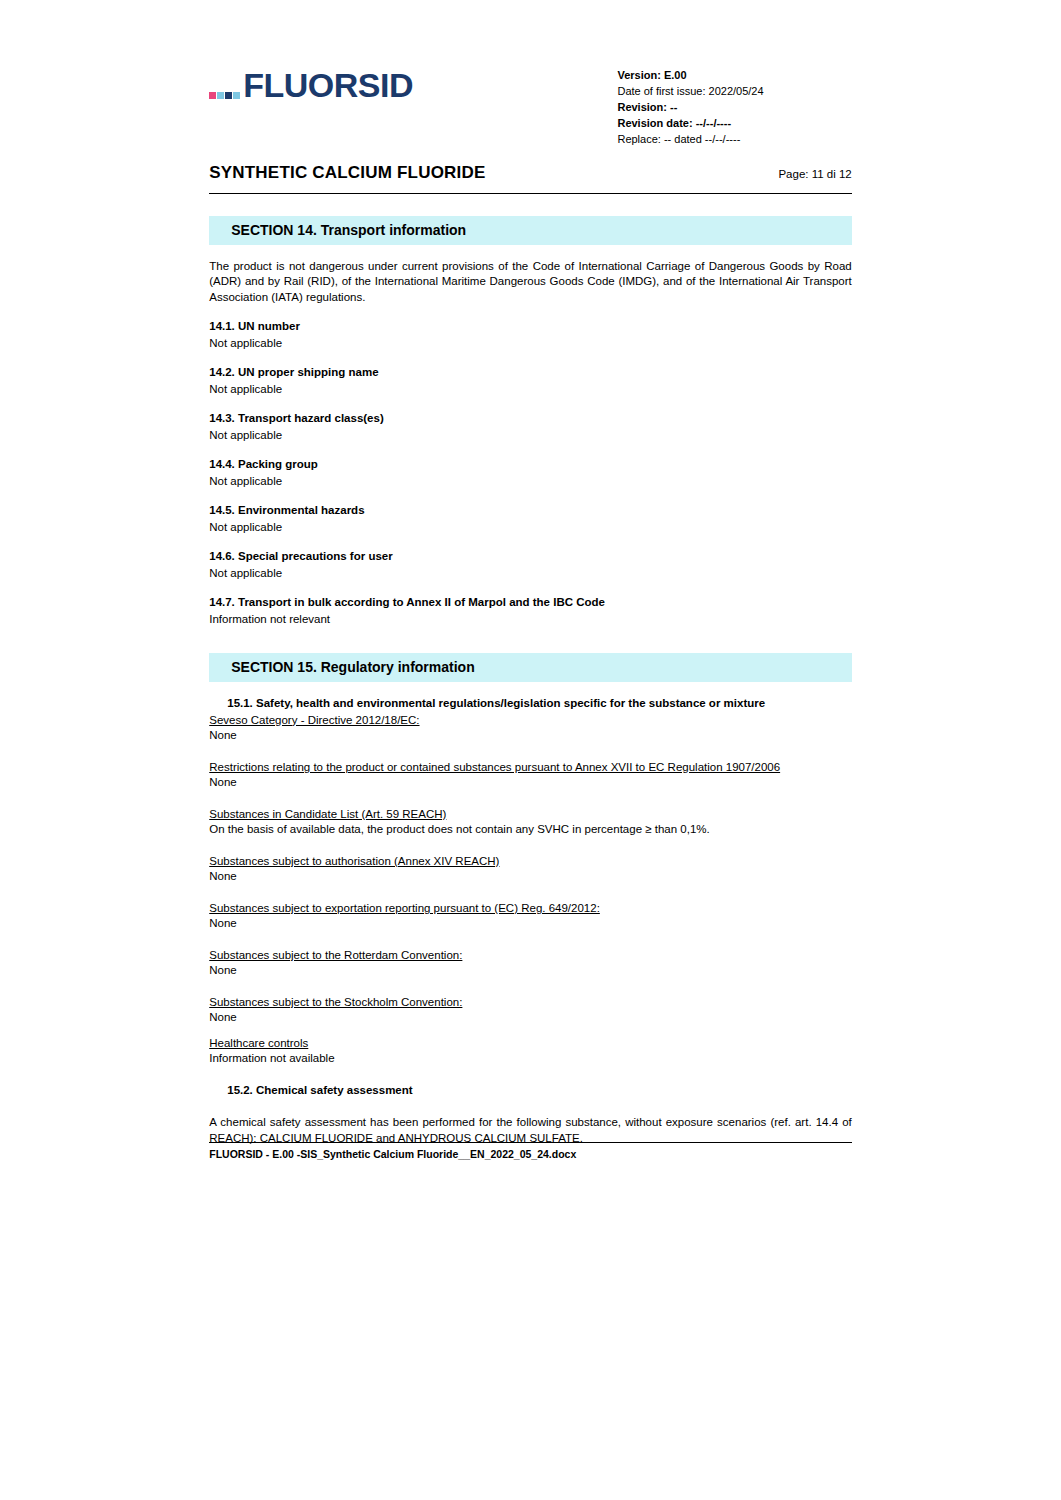FLUORSID
Version: E.00
Date of first issue: 2022/05/24
Revision: --
Revision date: --/--/----
Replace: -- dated --/--/----
SYNTHETIC CALCIUM FLUORIDE
Page: 11 di 12
SECTION 14. Transport information
The product is not dangerous under current provisions of the Code of International Carriage of Dangerous Goods by Road (ADR) and by Rail (RID), of the International Maritime Dangerous Goods Code (IMDG), and of the International Air Transport Association (IATA) regulations.
14.1. UN number
Not applicable
14.2. UN proper shipping name
Not applicable
14.3. Transport hazard class(es)
Not applicable
14.4. Packing group
Not applicable
14.5. Environmental hazards
Not applicable
14.6. Special precautions for user
Not applicable
14.7. Transport in bulk according to Annex II of Marpol and the IBC Code
Information not relevant
SECTION 15. Regulatory information
15.1. Safety, health and environmental regulations/legislation specific for the substance or mixture
Seveso Category - Directive 2012/18/EC:
None
Restrictions relating to the product or contained substances pursuant to Annex XVII to EC Regulation 1907/2006
None
Substances in Candidate List (Art. 59 REACH)
On the basis of available data, the product does not contain any SVHC in percentage ≥ than 0,1%.
Substances subject to authorisation (Annex XIV REACH)
None
Substances subject to exportation reporting pursuant to (EC) Reg. 649/2012:
None
Substances subject to the Rotterdam Convention:
None
Substances subject to the Stockholm Convention:
None
Healthcare controls
Information not available
15.2. Chemical safety assessment
A chemical safety assessment has been performed for the following substance, without exposure scenarios (ref. art. 14.4 of REACH): CALCIUM FLUORIDE and ANHYDROUS CALCIUM SULFATE.
FLUORSID - E.00 -SIS_Synthetic Calcium Fluoride__EN_2022_05_24.docx